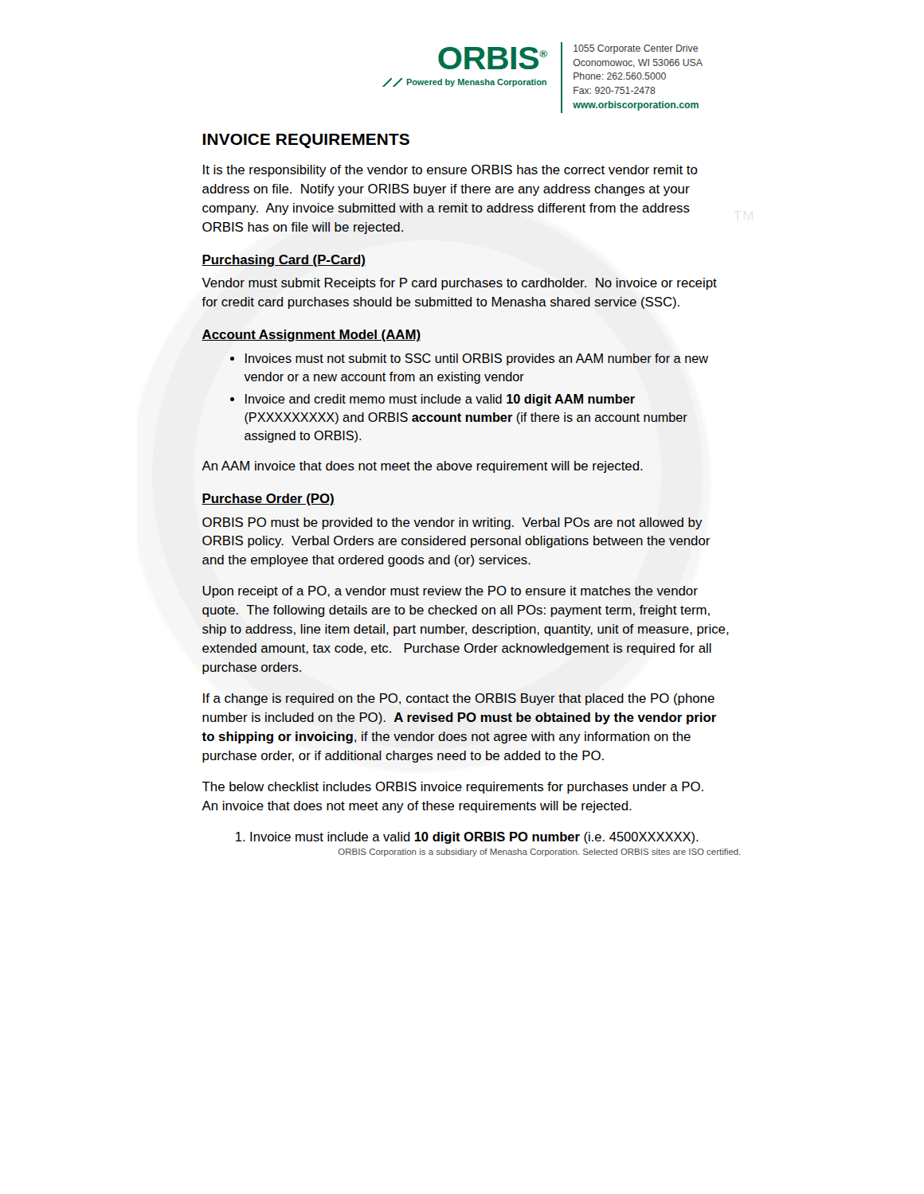TM
ORBIS®
Powered by Menasha Corporation
1055 Corporate Center Drive
Oconomowoc, WI 53066 USA
Phone: 262.560.5000
Fax: 920-751-2478
www.orbiscorporation.com
INVOICE REQUIREMENTS
It is the responsibility of the vendor to ensure ORBIS has the correct vendor remit to address on file. Notify your ORIBS buyer if there are any address changes at your company. Any invoice submitted with a remit to address different from the address ORBIS has on file will be rejected.
Purchasing Card (P-Card)
Vendor must submit Receipts for P card purchases to cardholder. No invoice or receipt for credit card purchases should be submitted to Menasha shared service (SSC).
Account Assignment Model (AAM)
Invoices must not submit to SSC until ORBIS provides an AAM number for a new vendor or a new account from an existing vendor
Invoice and credit memo must include a valid 10 digit AAM number (PXXXXXXXXX) and ORBIS account number (if there is an account number assigned to ORBIS).
An AAM invoice that does not meet the above requirement will be rejected.
Purchase Order (PO)
ORBIS PO must be provided to the vendor in writing. Verbal POs are not allowed by ORBIS policy. Verbal Orders are considered personal obligations between the vendor and the employee that ordered goods and (or) services.
Upon receipt of a PO, a vendor must review the PO to ensure it matches the vendor quote. The following details are to be checked on all POs: payment term, freight term, ship to address, line item detail, part number, description, quantity, unit of measure, price, extended amount, tax code, etc. Purchase Order acknowledgement is required for all purchase orders.
If a change is required on the PO, contact the ORBIS Buyer that placed the PO (phone number is included on the PO). A revised PO must be obtained by the vendor prior to shipping or invoicing, if the vendor does not agree with any information on the purchase order, or if additional charges need to be added to the PO.
The below checklist includes ORBIS invoice requirements for purchases under a PO. An invoice that does not meet any of these requirements will be rejected.
Invoice must include a valid 10 digit ORBIS PO number (i.e. 4500XXXXXX).
ORBIS Corporation is a subsidiary of Menasha Corporation. Selected ORBIS sites are ISO certified.